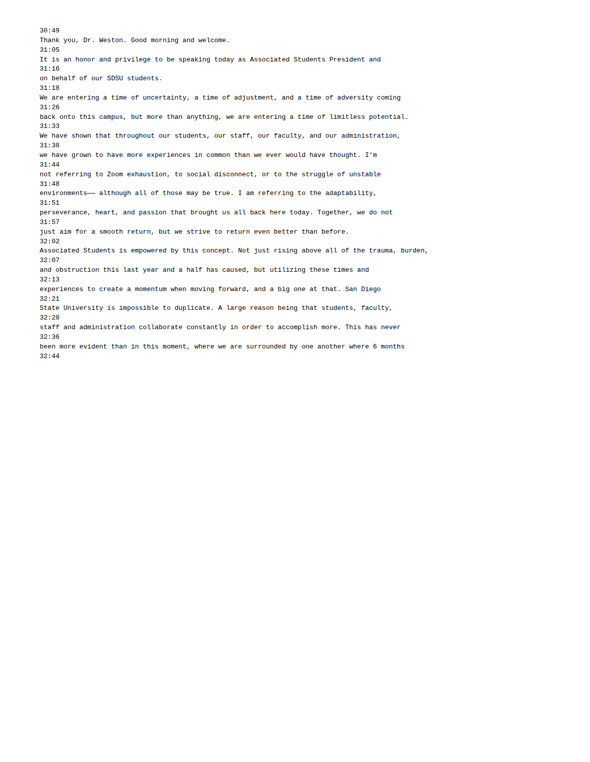30:49
Thank you, Dr. Weston. Good morning and welcome.
31:05
It is an honor and privilege to be speaking today as Associated Students President and
31:16
on behalf of our SDSU students.
31:18
We are entering a time of uncertainty, a time of adjustment, and a time of adversity coming
31:26
back onto this campus, but more than anything, we are entering a time of limitless potential.
31:33
We have shown that throughout our students, our staff, our faculty, and our administration,
31:38
we have grown to have more experiences in common than we ever would have thought. I’m
31:44
not referring to Zoom exhaustion, to social disconnect, or to the struggle of unstable
31:48
environments—— although all of those may be true. I am referring to the adaptability,
31:51
perseverance, heart, and passion that brought us all back here today. Together, we do not
31:57
just aim for a smooth return, but we strive to return even better than before.
32:02
Associated Students is empowered by this concept. Not just rising above all of the trauma, burden,
32:07
and obstruction this last year and a half has caused, but utilizing these times and
32:13
experiences to create a momentum when moving forward, and a big one at that. San Diego
32:21
State University is impossible to duplicate. A large reason being that students, faculty,
32:28
staff and administration collaborate constantly in order to accomplish more. This has never
32:36
been more evident than in this moment, where we are surrounded by one another where 6 months
32:44